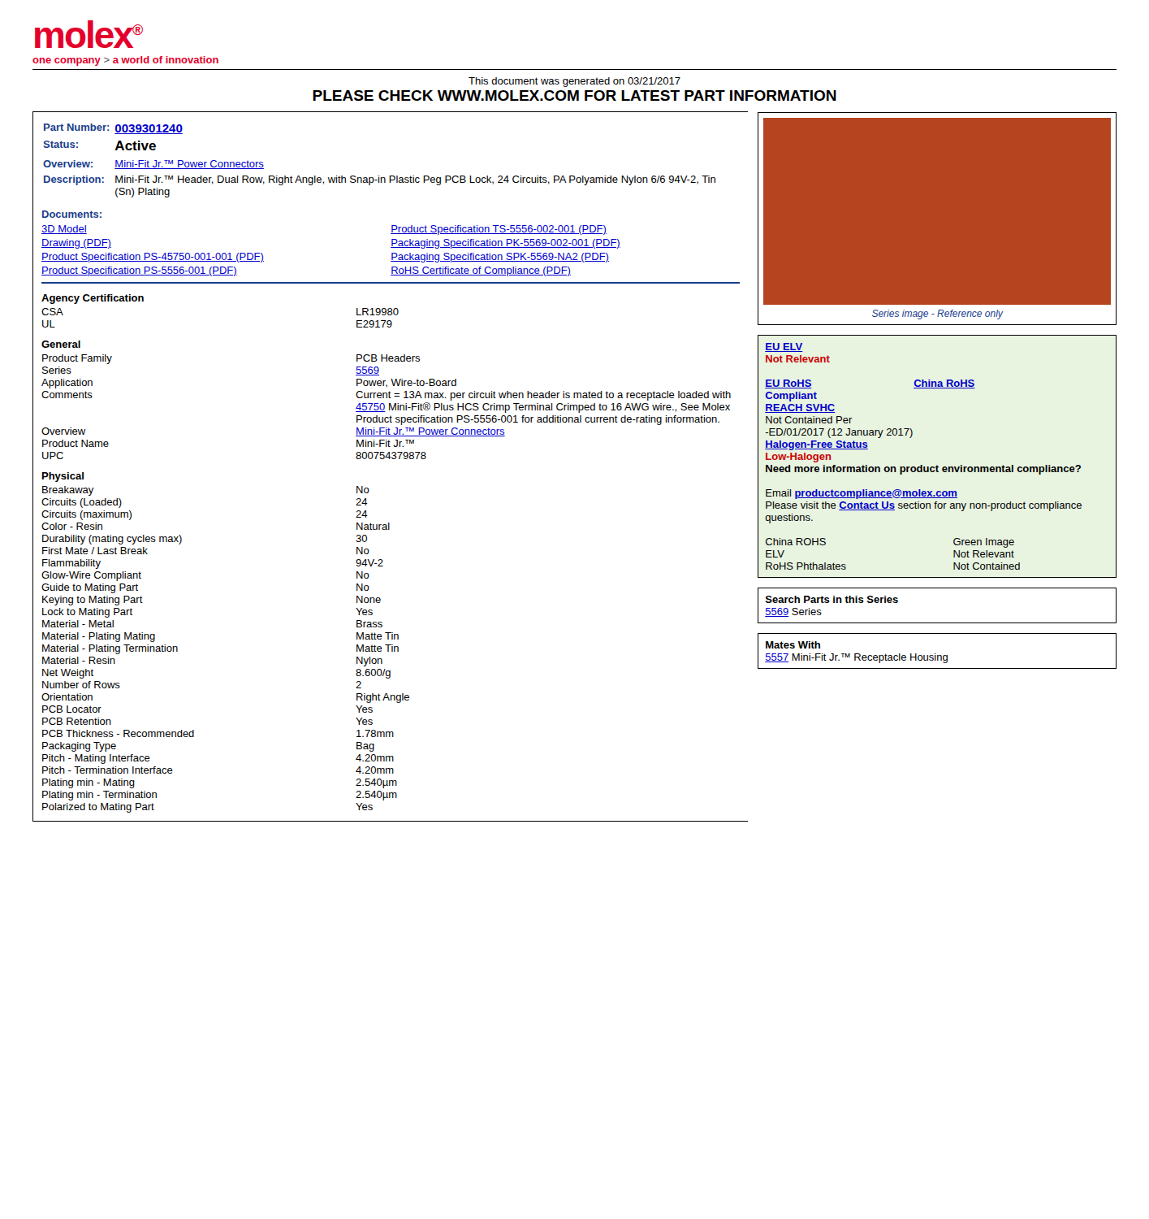molex®
one company > a world of innovation
This document was generated on 03/21/2017
PLEASE CHECK WWW.MOLEX.COM FOR LATEST PART INFORMATION
| / Part Number: / 0039301240 / / Status: / Active / / Overview: / Mini-Fit Jr.™ Power Connectors / / Description: / Mini-Fit Jr.™ Header, Dual Row, Right Angle, with Snap-in Plastic Peg PCB Lock, 24 Circuits, PA Polyamide Nylon 6/6 94V-2, Tin (Sn) Plating / Documents: / 3D Model / Product Specification TS-5556-002-001 (PDF) / / Drawing (PDF) / Packaging Specification PK-5569-002-001 (PDF) / / Product Specification PS-45750-001-001 (PDF) / Packaging Specification SPK-5569-NA2 (PDF) / / Product Specification PS-5556-001 (PDF) / RoHS Certificate of Compliance (PDF) / Agency Certification / CSA / LR19980 / / UL / E29179 / General / Product Family / PCB Headers / / Series / 5569 / / Application / Power, Wire-to-Board / / Comments / Current = 13A max. per circuit when header is mated to a receptacle loaded with 45750 Mini-Fit® Plus HCS Crimp Terminal Crimped to 16 AWG wire., See Molex Product specification PS-5556-001 for additional current de-rating information. / / Overview / Mini-Fit Jr.™ Power Connectors / / Product Name / Mini-Fit Jr.™ / / UPC / 800754379878 / Physical / Breakaway / No / / Circuits (Loaded) / 24 / / Circuits (maximum) / 24 / / Color - Resin / Natural / / Durability (mating cycles max) / 30 / / First Mate / Last Break / No / / Flammability / 94V-2 / / Glow-Wire Compliant / No / / Guide to Mating Part / No / / Keying to Mating Part / None / / Lock to Mating Part / Yes / / Material - Metal / Brass / / Material - Plating Mating / Matte Tin / / Material - Plating Termination / Matte Tin / / Material - Resin / Nylon / / Net Weight / 8.600/g / / Number of Rows / 2 / / Orientation / Right Angle / / PCB Locator / Yes / / PCB Retention / Yes / / PCB Thickness - Recommended / 1.78mm / / Packaging Type / Bag / / Pitch - Mating Interface / 4.20mm / / Pitch - Termination Interface / 4.20mm / / Plating min - Mating / 2.540µm / / Plating min - Termination / 2.540µm / / Polarized to Mating Part / Yes / | Series image - Reference only EU ELV Not Relevant / EU RoHS / China RoHS / Compliant REACH SVHC Not Contained Per -ED/01/2017 (12 January 2017) Halogen-Free Status Low-Halogen Need more information on product environmental compliance? Email productcompliance@molex.com Please visit the Contact Us section for any non-product compliance questions. / China ROHS / Green Image / / ELV / Not Relevant / / RoHS Phthalates / Not Contained / Search Parts in this Series 5569 Series Mates With 5557 Mini-Fit Jr.™ Receptacle Housing |